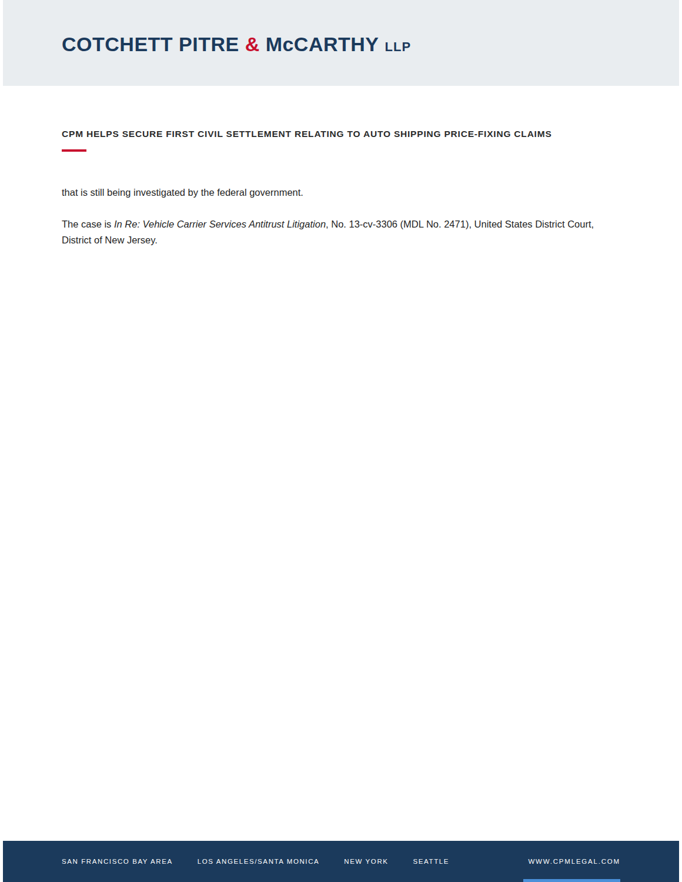COTCHETT PITRE & McCARTHY LLP
CPM Helps Secure First Civil Settlement Relating to Auto Shipping Price-Fixing Claims
that is still being investigated by the federal government.
The case is In Re: Vehicle Carrier Services Antitrust Litigation, No. 13-cv-3306 (MDL No. 2471), United States District Court, District of New Jersey.
San Francisco Bay Area Los Angeles/Santa Monica New York Seattle www.cpmlegal.com